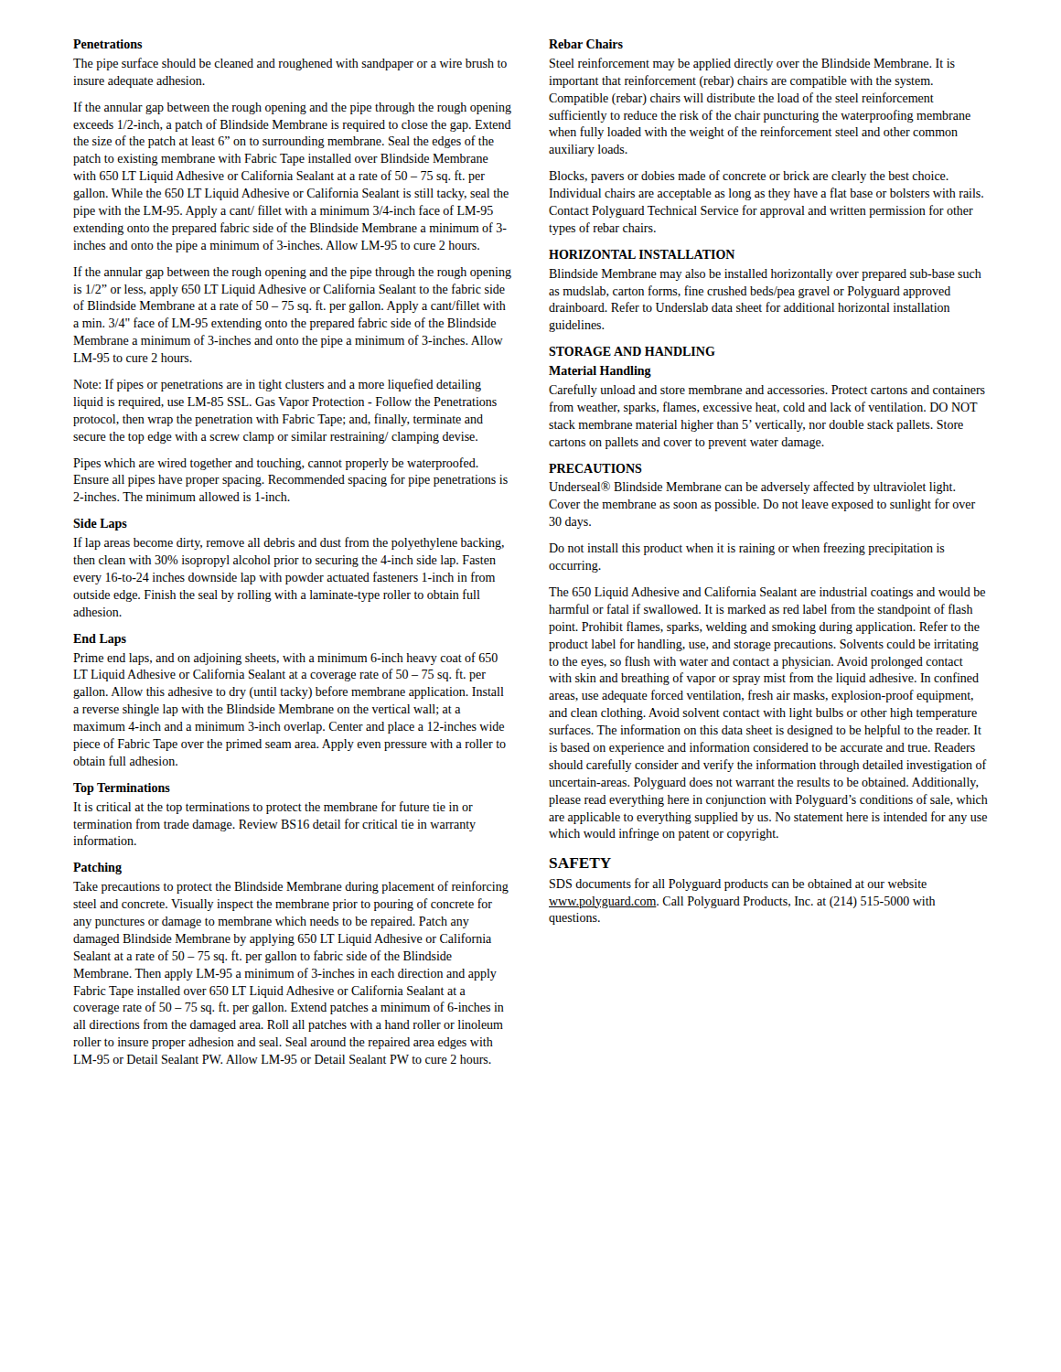Penetrations
The pipe surface should be cleaned and roughened with sandpaper or a wire brush to insure adequate adhesion.
If the annular gap between the rough opening and the pipe through the rough opening exceeds 1/2-inch, a patch of Blindside Membrane is required to close the gap. Extend the size of the patch at least 6” on to surrounding membrane. Seal the edges of the patch to existing membrane with Fabric Tape installed over Blindside Membrane with 650 LT Liquid Adhesive or California Sealant at a rate of 50 – 75 sq. ft. per gallon. While the 650 LT Liquid Adhesive or California Sealant is still tacky, seal the pipe with the LM-95. Apply a cant/ fillet with a minimum 3/4-inch face of LM-95 extending onto the prepared fabric side of the Blindside Membrane a minimum of 3-inches and onto the pipe a minimum of 3-inches. Allow LM-95 to cure 2 hours.
If the annular gap between the rough opening and the pipe through the rough opening is 1/2” or less, apply 650 LT Liquid Adhesive or California Sealant to the fabric side of Blindside Membrane at a rate of 50 – 75 sq. ft. per gallon. Apply a cant/fillet with a min. 3/4" face of LM-95 extending onto the prepared fabric side of the Blindside Membrane a minimum of 3-inches and onto the pipe a minimum of 3-inches. Allow LM-95 to cure 2 hours.
Note: If pipes or penetrations are in tight clusters and a more liquefied detailing liquid is required, use LM-85 SSL. Gas Vapor Protection - Follow the Penetrations protocol, then wrap the penetration with Fabric Tape; and, finally, terminate and secure the top edge with a screw clamp or similar restraining/ clamping devise.
Pipes which are wired together and touching, cannot properly be waterproofed. Ensure all pipes have proper spacing. Recommended spacing for pipe penetrations is 2-inches. The minimum allowed is 1-inch.
Side Laps
If lap areas become dirty, remove all debris and dust from the polyethylene backing, then clean with 30% isopropyl alcohol prior to securing the 4-inch side lap. Fasten every 16-to-24 inches downside lap with powder actuated fasteners 1-inch in from outside edge. Finish the seal by rolling with a laminate-type roller to obtain full adhesion.
End Laps
Prime end laps, and on adjoining sheets, with a minimum 6-inch heavy coat of 650 LT Liquid Adhesive or California Sealant at a coverage rate of 50 – 75 sq. ft. per gallon. Allow this adhesive to dry (until tacky) before membrane application. Install a reverse shingle lap with the Blindside Membrane on the vertical wall; at a maximum 4-inch and a minimum 3-inch overlap. Center and place a 12-inches wide piece of Fabric Tape over the primed seam area. Apply even pressure with a roller to obtain full adhesion.
Top Terminations
It is critical at the top terminations to protect the membrane for future tie in or termination from trade damage. Review BS16 detail for critical tie in warranty information.
Patching
Take precautions to protect the Blindside Membrane during placement of reinforcing steel and concrete. Visually inspect the membrane prior to pouring of concrete for any punctures or damage to membrane which needs to be repaired. Patch any damaged Blindside Membrane by applying 650 LT Liquid Adhesive or California Sealant at a rate of 50 – 75 sq. ft. per gallon to fabric side of the Blindside Membrane. Then apply LM-95 a minimum of 3-inches in each direction and apply Fabric Tape installed over 650 LT Liquid Adhesive or California Sealant at a coverage rate of 50 – 75 sq. ft. per gallon. Extend patches a minimum of 6-inches in all directions from the damaged area. Roll all patches with a hand roller or linoleum roller to insure proper adhesion and seal. Seal around the repaired area edges with LM-95 or Detail Sealant PW. Allow LM-95 or Detail Sealant PW to cure 2 hours.
Rebar Chairs
Steel reinforcement may be applied directly over the Blindside Membrane. It is important that reinforcement (rebar) chairs are compatible with the system. Compatible (rebar) chairs will distribute the load of the steel reinforcement sufficiently to reduce the risk of the chair puncturing the waterproofing membrane when fully loaded with the weight of the reinforcement steel and other common auxiliary loads.
Blocks, pavers or dobies made of concrete or brick are clearly the best choice. Individual chairs are acceptable as long as they have a flat base or bolsters with rails. Contact Polyguard Technical Service for approval and written permission for other types of rebar chairs.
Horizontal Installation
Blindside Membrane may also be installed horizontally over prepared sub-base such as mudslab, carton forms, fine crushed beds/pea gravel or Polyguard approved drainboard. Refer to Underslab data sheet for additional horizontal installation guidelines.
Storage and Handling
Material Handling
Carefully unload and store membrane and accessories. Protect cartons and containers from weather, sparks, flames, excessive heat, cold and lack of ventilation. DO NOT stack membrane material higher than 5’ vertically, nor double stack pallets. Store cartons on pallets and cover to prevent water damage.
Precautions
Underseal® Blindside Membrane can be adversely affected by ultraviolet light. Cover the membrane as soon as possible. Do not leave exposed to sunlight for over 30 days.
Do not install this product when it is raining or when freezing precipitation is occurring.
The 650 Liquid Adhesive and California Sealant are industrial coatings and would be harmful or fatal if swallowed. It is marked as red label from the standpoint of flash point. Prohibit flames, sparks, welding and smoking during application. Refer to the product label for handling, use, and storage precautions. Solvents could be irritating to the eyes, so flush with water and contact a physician. Avoid prolonged contact with skin and breathing of vapor or spray mist from the liquid adhesive. In confined areas, use adequate forced ventilation, fresh air masks, explosion-proof equipment, and clean clothing. Avoid solvent contact with light bulbs or other high temperature surfaces. The information on this data sheet is designed to be helpful to the reader. It is based on experience and information considered to be accurate and true. Readers should carefully consider and verify the information through detailed investigation of uncertain-areas. Polyguard does not warrant the results to be obtained. Additionally, please read everything here in conjunction with Polyguard’s conditions of sale, which are applicable to everything supplied by us. No statement here is intended for any use which would infringe on patent or copyright.
SAFETY
SDS documents for all Polyguard products can be obtained at our website www.polyguard.com. Call Polyguard Products, Inc. at (214) 515-5000 with questions.